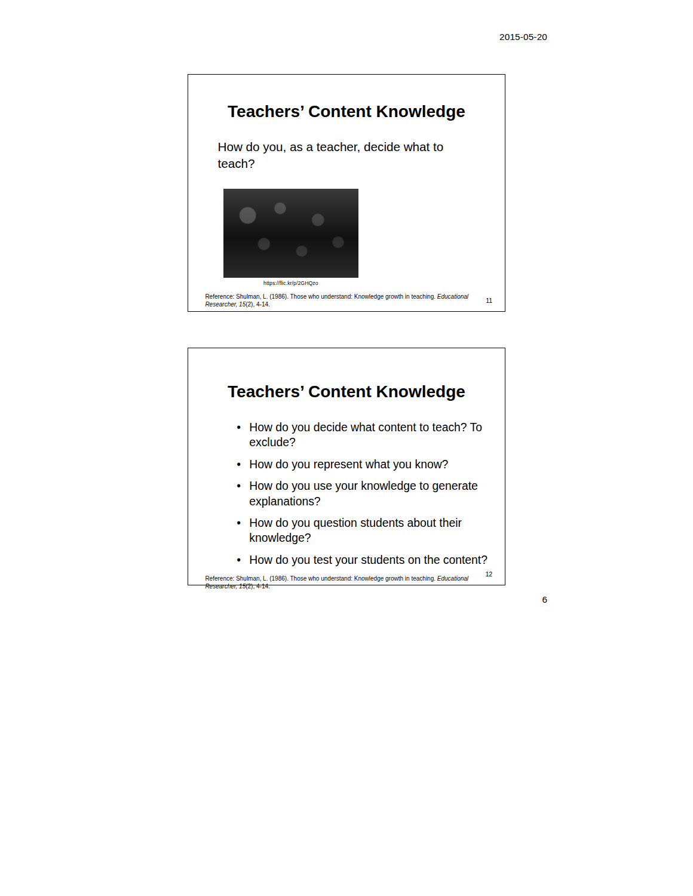2015-05-20
Teachers’ Content Knowledge
How do you, as a teacher, decide what to teach?
https://flic.kr/p/2GHQzo
Reference: Shulman, L. (1986). Those who understand: Knowledge growth in teaching. Educational Researcher, 15(2), 4-14.
11
Teachers’ Content Knowledge
How do you decide what content to teach? To exclude?
How do you represent what you know?
How do you use your knowledge to generate explanations?
How do you question students about their knowledge?
How do you test your students on the content?
Reference: Shulman, L. (1986). Those who understand: Knowledge growth in teaching. Educational Researcher, 15(2), 4-14.
12
6